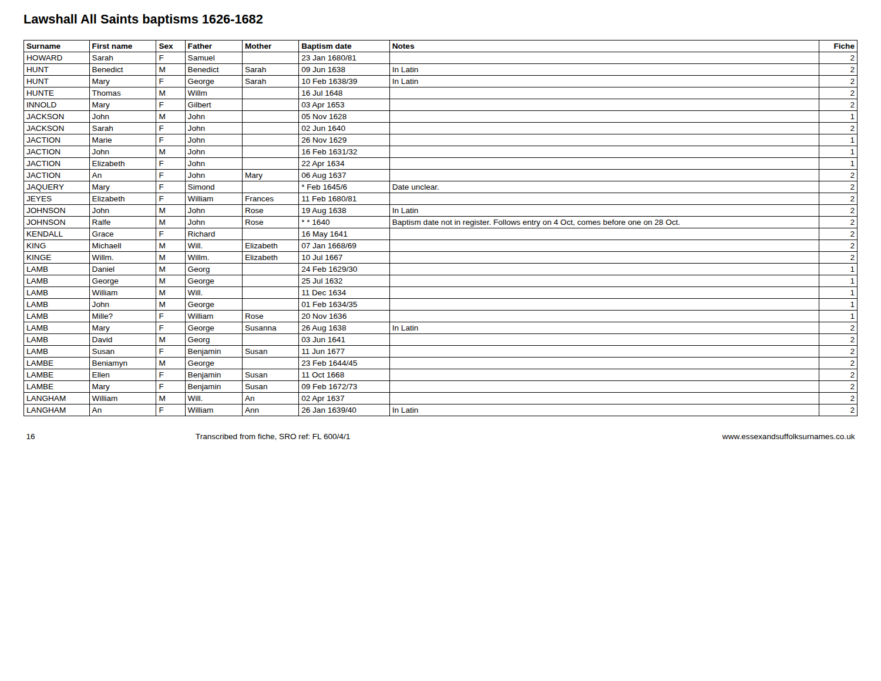Lawshall All Saints baptisms 1626-1682
| Surname | First name | Sex | Father | Mother | Baptism date | Notes | Fiche |
| --- | --- | --- | --- | --- | --- | --- | --- |
| HOWARD | Sarah | F | Samuel | | 23 Jan 1680/81 | | 2 |
| HUNT | Benedict | M | Benedict | Sarah | 09 Jun 1638 | In Latin | 2 |
| HUNT | Mary | F | George | Sarah | 10 Feb 1638/39 | In Latin | 2 |
| HUNTE | Thomas | M | Willm | | 16 Jul 1648 | | 2 |
| INNOLD | Mary | F | Gilbert | | 03 Apr 1653 | | 2 |
| JACKSON | John | M | John | | 05 Nov 1628 | | 1 |
| JACKSON | Sarah | F | John | | 02 Jun 1640 | | 2 |
| JACTION | Marie | F | John | | 26 Nov 1629 | | 1 |
| JACTION | John | M | John | | 16 Feb 1631/32 | | 1 |
| JACTION | Elizabeth | F | John | | 22 Apr 1634 | | 1 |
| JACTION | An | F | John | Mary | 06 Aug 1637 | | 2 |
| JAQUERY | Mary | F | Simond | | * Feb 1645/6 | Date unclear. | 2 |
| JEYES | Elizabeth | F | William | Frances | 11 Feb 1680/81 | | 2 |
| JOHNSON | John | M | John | Rose | 19 Aug 1638 | In Latin | 2 |
| JOHNSON | Ralfe | M | John | Rose | * * 1640 | Baptism date not in register. Follows entry on 4 Oct, comes before one on 28 Oct. | 2 |
| KENDALL | Grace | F | Richard | | 16 May 1641 | | 2 |
| KING | Michaell | M | Will. | Elizabeth | 07 Jan 1668/69 | | 2 |
| KINGE | Willm. | M | Willm. | Elizabeth | 10 Jul 1667 | | 2 |
| LAMB | Daniel | M | Georg | | 24 Feb 1629/30 | | 1 |
| LAMB | George | M | George | | 25 Jul 1632 | | 1 |
| LAMB | William | M | Will. | | 11 Dec 1634 | | 1 |
| LAMB | John | M | George | | 01 Feb 1634/35 | | 1 |
| LAMB | Mille? | F | William | Rose | 20 Nov 1636 | | 1 |
| LAMB | Mary | F | George | Susanna | 26 Aug 1638 | In Latin | 2 |
| LAMB | David | M | Georg | | 03 Jun 1641 | | 2 |
| LAMB | Susan | F | Benjamin | Susan | 11 Jun 1677 | | 2 |
| LAMBE | Beniamyn | M | George | | 23 Feb 1644/45 | | 2 |
| LAMBE | Ellen | F | Benjamin | Susan | 11 Oct 1668 | | 2 |
| LAMBE | Mary | F | Benjamin | Susan | 09 Feb 1672/73 | | 2 |
| LANGHAM | William | M | Will. | An | 02 Apr 1637 | | 2 |
| LANGHAM | An | F | William | Ann | 26 Jan 1639/40 | In Latin | 2 |
| 16 | Transcribed from fiche, SRO ref: FL 600/4/1 | www.essexandsuffolksurnames.co.uk |